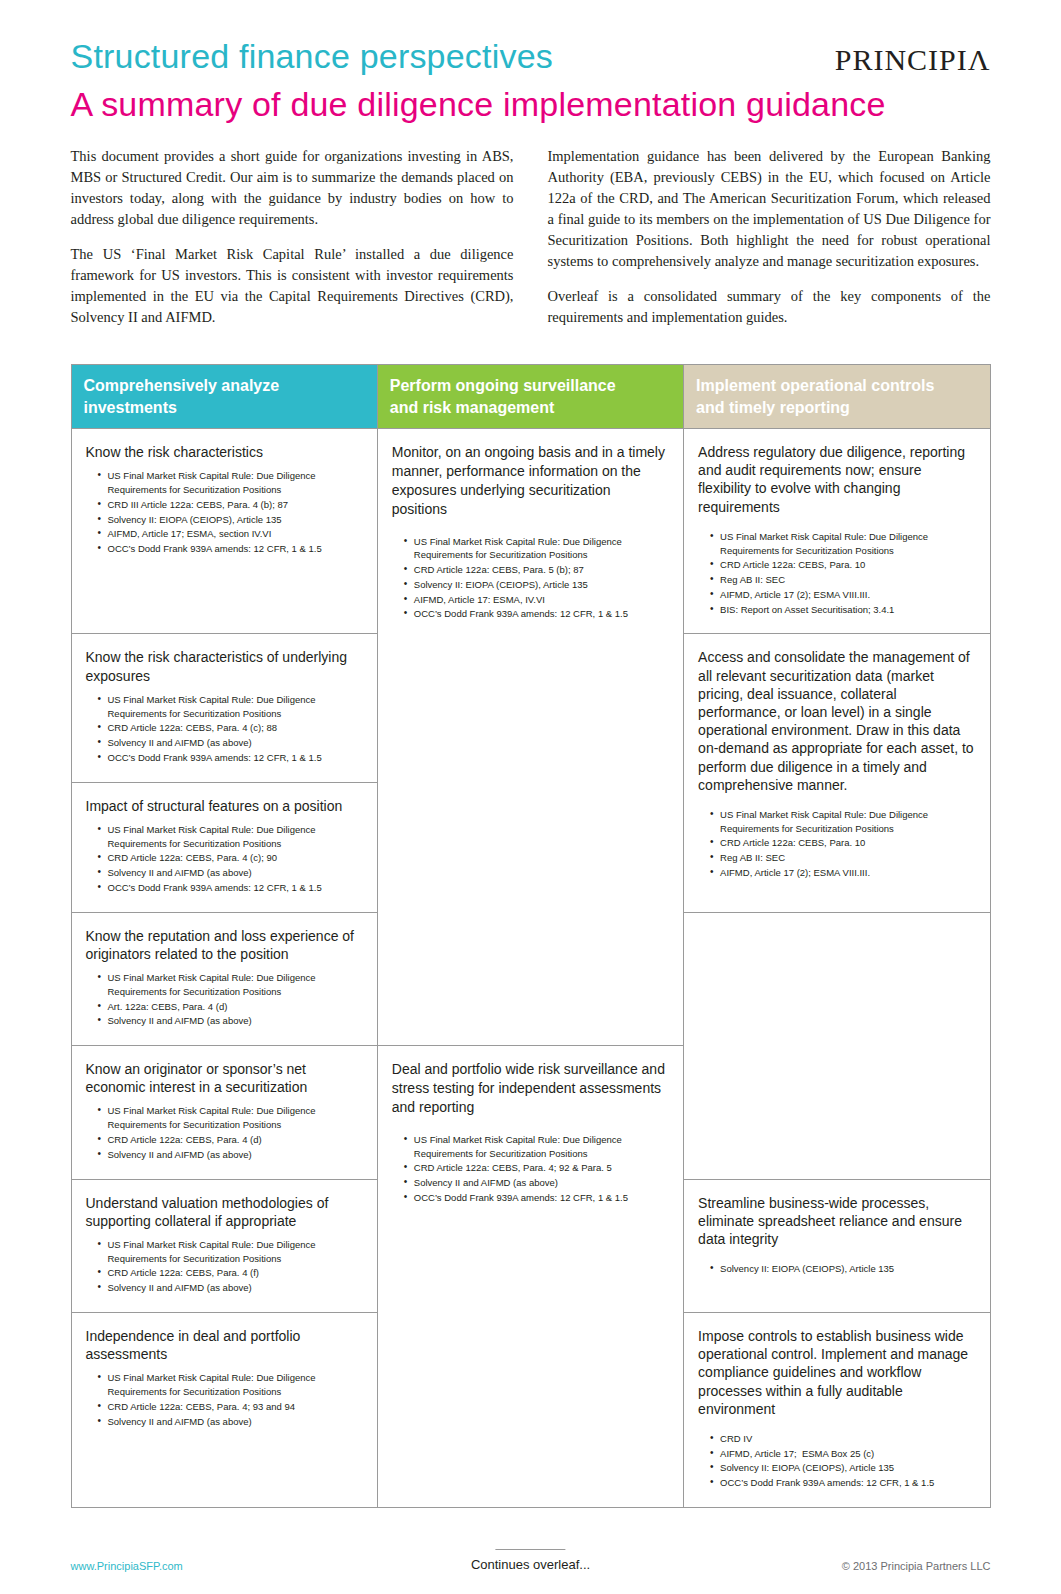PRINCIPIΛ
Structured finance perspectives
A summary of due diligence implementation guidance
This document provides a short guide for organizations investing in ABS, MBS or Structured Credit. Our aim is to summarize the demands placed on investors today, along with the guidance by industry bodies on how to address global due diligence requirements.
The US ‘Final Market Risk Capital Rule’ installed a due diligence framework for US investors. This is consistent with investor requirements implemented in the EU via the Capital Requirements Directives (CRD), Solvency II and AIFMD.
Implementation guidance has been delivered by the European Banking Authority (EBA, previously CEBS) in the EU, which focused on Article 122a of the CRD, and The American Securitization Forum, which released a final guide to its members on the implementation of US Due Diligence for Securitization Positions. Both highlight the need for robust operational systems to comprehensively analyze and manage securitization exposures.
Overleaf is a consolidated summary of the key components of the requirements and implementation guides.
| Comprehensively analyze investments | Perform ongoing surveillance and risk management | Implement operational controls and timely reporting |
| --- | --- | --- |
| Know the risk characteristics US Final Market Risk Capital Rule: Due Diligence Requirements for Securitization Positions CRD III Article 122a: CEBS, Para. 4 (b); 87 Solvency II: EIOPA (CEIOPS), Article 135 AIFMD, Article 17; ESMA, section IV.VI OCC’s Dodd Frank 939A amends: 12 CFR, 1 & 1.5 | Monitor, on an ongoing basis and in a timely manner, performance information on the exposures underlying securitization positions US Final Market Risk Capital Rule: Due Diligence Requirements for Securitization Positions CRD Article 122a: CEBS, Para. 5 (b); 87 Solvency II: EIOPA (CEIOPS), Article 135 AIFMD, Article 17: ESMA, IV.VI OCC’s Dodd Frank 939A amends: 12 CFR, 1 & 1.5 | Address regulatory due diligence, reporting and audit requirements now; ensure flexibility to evolve with changing requirements US Final Market Risk Capital Rule: Due Diligence Requirements for Securitization Positions CRD Article 122a: CEBS, Para. 10 Reg AB II: SEC AIFMD, Article 17 (2); ESMA VIII.III. BIS: Report on Asset Securitisation; 3.4.1 |
| Know the risk characteristics of underlying exposures US Final Market Risk Capital Rule: Due Diligence Requirements for Securitization Positions CRD Article 122a: CEBS, Para. 4 (c); 88 Solvency II and AIFMD (as above) OCC’s Dodd Frank 939A amends: 12 CFR, 1 & 1.5 | Access and consolidate the management of all relevant securitization data (market pricing, deal issuance, collateral performance, or loan level) in a single operational environment. Draw in this data on-demand as appropriate for each asset, to perform due diligence in a timely and comprehensive manner. US Final Market Risk Capital Rule: Due Diligence Requirements for Securitization Positions CRD Article 122a: CEBS, Para. 10 Reg AB II: SEC AIFMD, Article 17 (2); ESMA VIII.III. |
| Impact of structural features on a position US Final Market Risk Capital Rule: Due Diligence Requirements for Securitization Positions CRD Article 122a: CEBS, Para. 4 (c); 90 Solvency II and AIFMD (as above) OCC’s Dodd Frank 939A amends: 12 CFR, 1 & 1.5 |
| Know the reputation and loss experience of originators related to the position US Final Market Risk Capital Rule: Due Diligence Requirements for Securitization Positions Art. 122a: CEBS, Para. 4 (d) Solvency II and AIFMD (as above) | |
| Know an originator or sponsor’s net economic interest in a securitization US Final Market Risk Capital Rule: Due Diligence Requirements for Securitization Positions CRD Article 122a: CEBS, Para. 4 (d) Solvency II and AIFMD (as above) | Deal and portfolio wide risk surveillance and stress testing for independent assessments and reporting US Final Market Risk Capital Rule: Due Diligence Requirements for Securitization Positions CRD Article 122a: CEBS, Para. 4; 92 & Para. 5 Solvency II and AIFMD (as above) OCC’s Dodd Frank 939A amends: 12 CFR, 1 & 1.5 |
| Understand valuation methodologies of supporting collateral if appropriate US Final Market Risk Capital Rule: Due Diligence Requirements for Securitization Positions CRD Article 122a: CEBS, Para. 4 (f) Solvency II and AIFMD (as above) | Streamline business-wide processes, eliminate spreadsheet reliance and ensure data integrity Solvency II: EIOPA (CEIOPS), Article 135 |
| Independence in deal and portfolio assessments US Final Market Risk Capital Rule: Due Diligence Requirements for Securitization Positions CRD Article 122a: CEBS, Para. 4; 93 and 94 Solvency II and AIFMD (as above) | Impose controls to establish business wide operational control. Implement and manage compliance guidelines and workflow processes within a fully auditable environment CRD IV AIFMD, Article 17; ESMA Box 25 (c) Solvency II: EIOPA (CEIOPS), Article 135 OCC’s Dodd Frank 939A amends: 12 CFR, 1 & 1.5 |
www.PrincipiaSFP.com
Continues overleaf...
© 2013 Principia Partners LLC